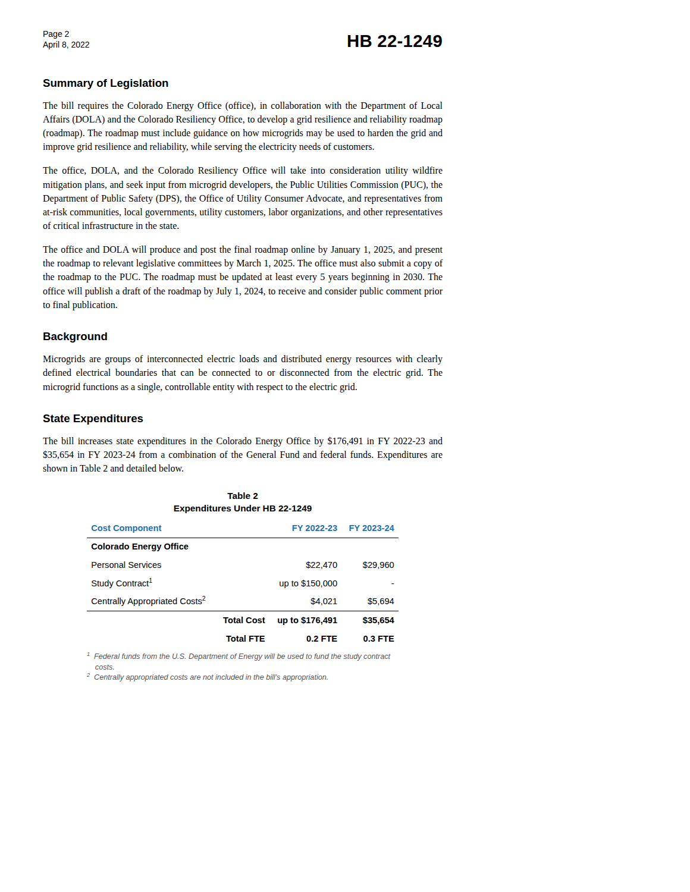Page 2
April 8, 2022
HB 22-1249
Summary of Legislation
The bill requires the Colorado Energy Office (office), in collaboration with the Department of Local Affairs (DOLA) and the Colorado Resiliency Office, to develop a grid resilience and reliability roadmap (roadmap). The roadmap must include guidance on how microgrids may be used to harden the grid and improve grid resilience and reliability, while serving the electricity needs of customers.
The office, DOLA, and the Colorado Resiliency Office will take into consideration utility wildfire mitigation plans, and seek input from microgrid developers, the Public Utilities Commission (PUC), the Department of Public Safety (DPS), the Office of Utility Consumer Advocate, and representatives from at-risk communities, local governments, utility customers, labor organizations, and other representatives of critical infrastructure in the state.
The office and DOLA will produce and post the final roadmap online by January 1, 2025, and present the roadmap to relevant legislative committees by March 1, 2025. The office must also submit a copy of the roadmap to the PUC. The roadmap must be updated at least every 5 years beginning in 2030. The office will publish a draft of the roadmap by July 1, 2024, to receive and consider public comment prior to final publication.
Background
Microgrids are groups of interconnected electric loads and distributed energy resources with clearly defined electrical boundaries that can be connected to or disconnected from the electric grid. The microgrid functions as a single, controllable entity with respect to the electric grid.
State Expenditures
The bill increases state expenditures in the Colorado Energy Office by $176,491 in FY 2022-23 and $35,654 in FY 2023-24 from a combination of the General Fund and federal funds. Expenditures are shown in Table 2 and detailed below.
Table 2
Expenditures Under HB 22-1249
| Cost Component | | FY 2022-23 | FY 2023-24 |
| --- | --- | --- | --- |
| Colorado Energy Office |
| Personal Services | | $22,470 | $29,960 |
| Study Contract 1 | | up to $150,000 | - |
| Centrally Appropriated Costs 2 | | $4,021 | $5,694 |
| | Total Cost | up to $176,491 | $35,654 |
| | Total FTE | 0.2 FTE | 0.3 FTE |
1 Federal funds from the U.S. Department of Energy will be used to fund the study contract costs.
2 Centrally appropriated costs are not included in the bill's appropriation.